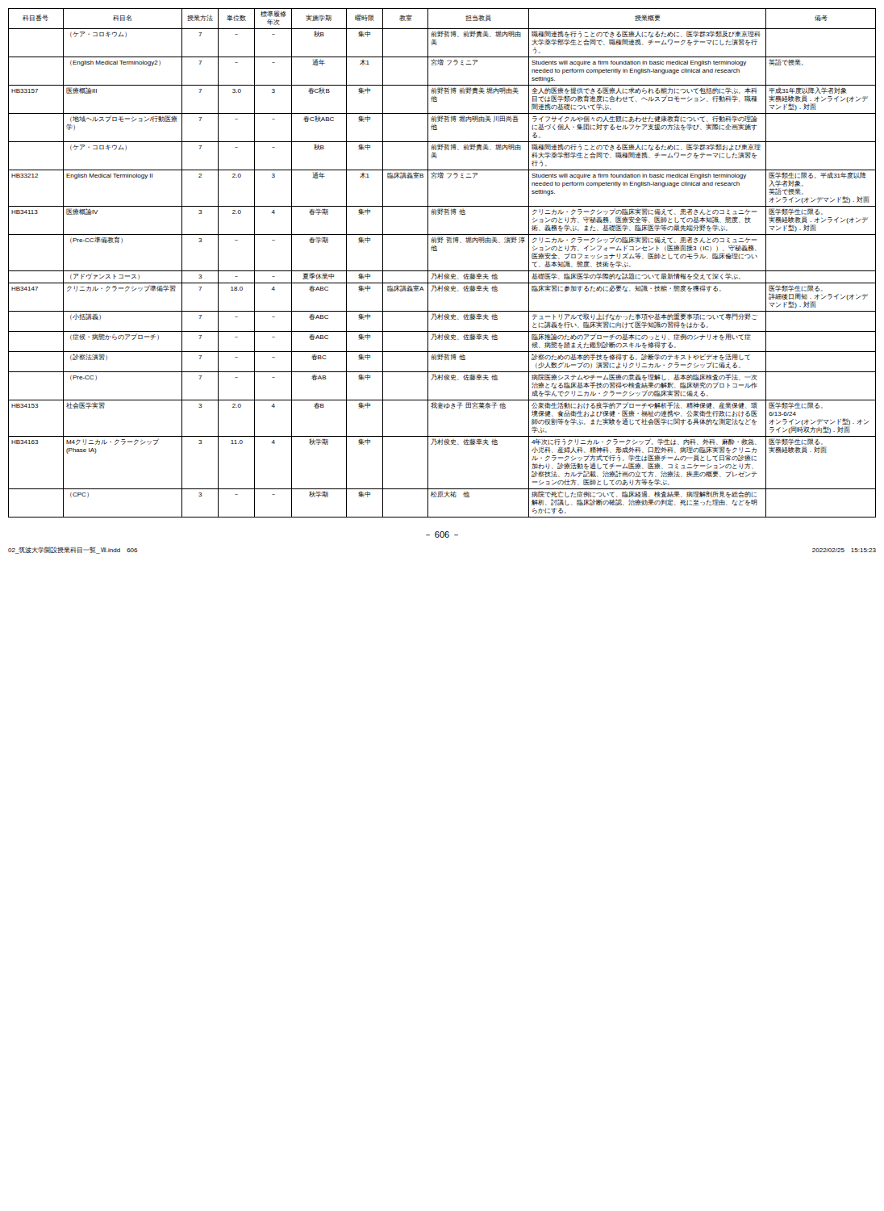| 科目番号 | 科目名 | 授業方法 | 単位数 | 標準履修年次 | 実施学期 | 曜時限 | 教室 | 担当教員 | 授業概要 | 備考 |
| --- | --- | --- | --- | --- | --- | --- | --- | --- | --- | --- |
| | （ケア・コロキウム） | 7 | － | － | 秋B | 集中 | | 前野哲博、前野貴美、堀内明由美 | 職種間連携を行うことのできる医療人になるために、医学群3学類及び東京理科大学薬学部学生と合同で、職種間連携、チームワークをテーマにした演習を行う。 | |
| | （English Medical Terminology2） | 7 | － | － | 通年 | 木1 | | 宮増 フラミニア | Students will acquire a firm foundation in basic medical English terminology needed to perform competently in English-language clinical and research settings. | 英語で授業。 |
| HB33157 | 医療概論III | 7 | 3.0 | 3 | 春C秋B | 集中 | | 前野哲博 前野貴美 堀内明由美 他 | 全人的医療を提供できる医療人に求められる能力について包括的に学ぶ。本科目では医学類の教育進度に合わせて、ヘルスプロモーション、行動科学、職種間連携の基礎について学ぶ。 | 平成31年度以降入学者対象 実務経験教員．オンライン(オンデマンド型)．対面 |
| | （地域ヘルスプロモーション/行動医療学） | 7 | － | － | 春C秋ABC | 集中 | | 前野哲博 堀内明由美 川田尚吾 他 | ライフサイクルや個々の人生観にあわせた健康教育について、行動科学の理論に基づく個人・集団に対するセルフケア支援の方法を学び、実際に企画実施する。 | |
| | （ケア・コロキウム） | 7 | － | － | 秋B | 集中 | | 前野哲博、前野貴美、堀内明由美 | 職種間連携の行うことのできる医療人になるために、医学群3学類および東京理科大学薬学部学生と合同で、職種間連携、チームワークをテーマにした演習を行う。 | |
| HB33212 | English Medical Terminology II | 2 | 2.0 | 3 | 通年 | 木1 | 臨床講義室B | 宮増 フラミニア | Students will acquire a firm foundation in basic medical English terminology needed to perform competently in English-language clinical and research settings. | 医学類生に限る。平成31年度以降入学者対象。 英語で授業。 オンライン(オンデマンド型)．対面 |
| HB34113 | 医療概論IV | 3 | 2.0 | 4 | 春学期 | 集中 | | 前野哲博 他 | クリニカル・クラークシップの臨床実習に備えて、患者さんとのコミュニケーションのとり方、守秘義務、医療安全等、医師としての基本知識、態度、技術、義務を学ぶ。また、基礎医学、臨床医学等の最先端分野を学ぶ。 | 医学類学生に限る。 実務経験教員．オンライン(オンデマンド型)．対面 |
| | （Pre-CC準備教育） | 3 | － | － | 春学期 | 集中 | | 前野 哲博、堀内明由美、濵野 淳 他 | クリニカル・クラークシップの臨床実習に備えて、患者さんとのコミュニケーションのとり方、インフォームドコンセント（医療面接3（IC））、守秘義務、医療安全、プロフェッショナリズム等、医師としてのモラル、臨床倫理について、基本知識、態度、技術を学ぶ。 | |
| | （アドヴァンストコース） | 3 | － | － | 夏季休業中 | 集中 | | 乃村俊史、佐藤幸夫 他 | 基礎医学、臨床医学の学際的な話題について最新情報を交えて深く学ぶ。 | |
| HB34147 | クリニカル・クラークシップ準備学習 | 7 | 18.0 | 4 | 春ABC | 集中 | 臨床講義室A | 乃村俊史、佐藤幸夫 他 | 臨床実習に参加するために必要な、知識・技能・態度を獲得する。 | 医学類学生に限る。 詳細後日周知．オンライン(オンデマンド型)．対面 |
| | （小括講義） | 7 | － | － | 春ABC | 集中 | | 乃村俊史、佐藤幸夫 他 | テュートリアルで取り上げなかった事項や基本的重要事項について専門分野ごとに講義を行い、臨床実習に向けて医学知識の習得をはかる。 | |
| | （症候・病態からのアプローチ） | 7 | － | － | 春ABC | 集中 | | 乃村俊史、佐藤幸夫 他 | 臨床推論のためのアプローチの基本にのっとり、症例のシナリオを用いて症候、病態を踏まえた鑑別診断のスキルを修得する。 | |
| | （診察法演習） | 7 | － | － | 春BC | 集中 | | 前野哲博 他 | 診察のための基本的手技を修得する。診断学のテキストやビデオを活用して（少人数グループの）演習によりクリニカル・クラークシップに備える。 | |
| | （Pre-CC） | 7 | － | － | 春AB | 集中 | | 乃村俊史、佐藤幸夫 他 | 病院医療システムやチーム医療の意義を理解し、基本的臨床検査の手法、一次治療となる臨床基本手技の習得や検査結果の解釈、臨床研究のプロトコール作成を学んでクリニカル・クラークシップの臨床実習に備える。 | |
| HB34153 | 社会医学実習 | 3 | 2.0 | 4 | 春B | 集中 | | 我妻ゆき子 田宮菜奈子 他 | 公衆衛生活動における疫学的アプローチや解析手法、精神保健、産業保健、環境保健、食品衛生および保健・医療・福祉の連携や、公衆衛生行政における医師の役割等を学ぶ。また実験を通じて社会医学に関する具体的な測定法などを学ぶ。 | 医学類学生に限る。 6/13-6/24 オンライン(オンデマンド型)．オンライン(同時双方向型)．対面 |
| HB34163 | M4クリニカル・クラークシップ(Phase IA) | 3 | 11.0 | 4 | 秋学期 | 集中 | | 乃村俊史、佐藤幸夫 他 | 4年次に行うクリニカル・クラークシップ。学生は、内科、外科、麻酔・救急、小児科、産婦人科、精神科、形成外科、口腔外科、病理の臨床実習をクリニカル・クラークシップ方式で行う。学生は医療チームの一員として日常の診療に加わり、診療活動を通してチーム医療、医療、コミュニケーションのとり方、診察技法、カルテ記載、治療計画の立て方、治療法、疾患の概要、プレゼンテーションの仕方、医師としてのあり方等を学ぶ。 | 医学類学生に限る。 実務経験教員．対面 |
| | （CPC） | 3 | － | － | 秋学期 | 集中 | | 松原大祐 他 | 病院で死亡した症例について、臨床経過、検査結果、病理解剖所見を総合的に解析、討議し、臨床診断の確認、治療効果の判定、死に至った理由、などを明らかにする。 | |
－ 606 －
02_筑波大学開設授業科目一覧_Ⅶ.indd　606 2022/02/25　15:15:23